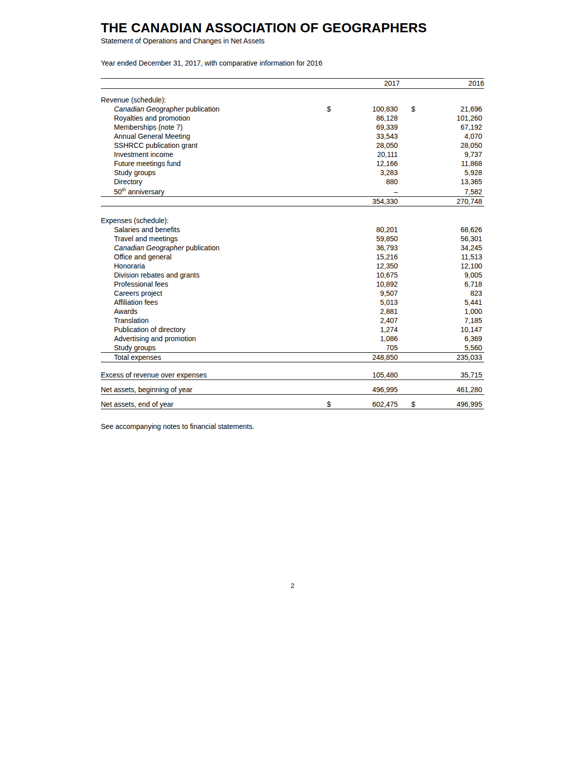THE CANADIAN ASSOCIATION OF GEOGRAPHERS
Statement of Operations and Changes in Net Assets
Year ended December 31, 2017, with comparative information for 2016
| | 2017 | 2016 |
| Revenue (schedule): | | | | |
| Canadian Geographer publication | $ | 100,830 | $ | 21,696 |
| Royalties and promotion | | 86,128 | | 101,260 |
| Memberships (note 7) | | 69,339 | | 67,192 |
| Annual General Meeting | | 33,543 | | 4,070 |
| SSHRCC publication grant | | 28,050 | | 28,050 |
| Investment income | | 20,111 | | 9,737 |
| Future meetings fund | | 12,166 | | 11,868 |
| Study groups | | 3,283 | | 5,928 |
| Directory | | 880 | | 13,365 |
| 50 th anniversary | | – | | 7,582 |
| | | 354,330 | | 270,748 |
| Expenses (schedule): | | | | |
| Salaries and benefits | | 80,201 | | 68,626 |
| Travel and meetings | | 59,850 | | 56,301 |
| Canadian Geographer publication | | 36,793 | | 34,245 |
| Office and general | | 15,216 | | 11,513 |
| Honoraria | | 12,350 | | 12,100 |
| Division rebates and grants | | 10,675 | | 9,005 |
| Professional fees | | 10,892 | | 6,718 |
| Careers project | | 9,507 | | 823 |
| Affiliation fees | | 5,013 | | 5,441 |
| Awards | | 2,881 | | 1,000 |
| Translation | | 2,407 | | 7,185 |
| Publication of directory | | 1,274 | | 10,147 |
| Advertising and promotion | | 1,086 | | 6,369 |
| Study groups | | 705 | | 5,560 |
| Total expenses | | 248,850 | | 235,033 |
| Excess of revenue over expenses | | 105,480 | | 35,715 |
| Net assets, beginning of year | | 496,995 | | 461,280 |
| Net assets, end of year | $ | 602,475 | $ | 496,995 |
See accompanying notes to financial statements.
2